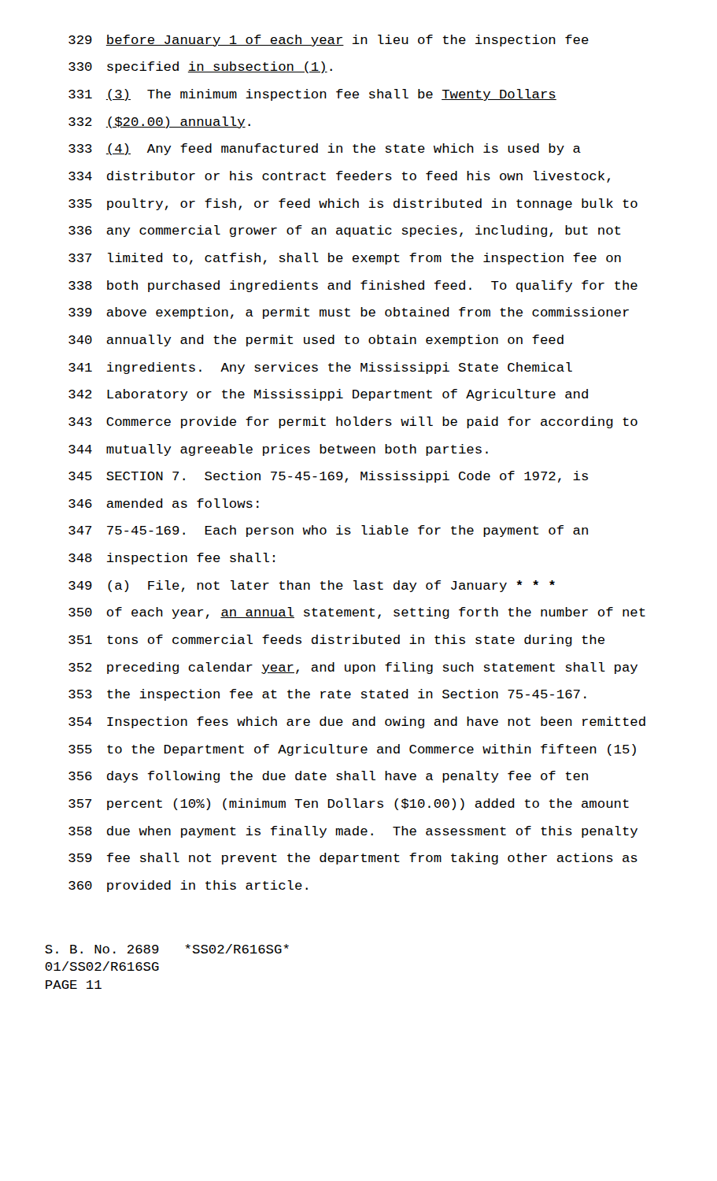329 before January 1 of each year in lieu of the inspection fee
330specified in subsection (1).
331 (3) The minimum inspection fee shall be Twenty Dollars
332($20.00) annually.
333 (4) Any feed manufactured in the state which is used by a
334distributor or his contract feeders to feed his own livestock,
335poultry, or fish, or feed which is distributed in tonnage bulk to
336any commercial grower of an aquatic species, including, but not
337limited to, catfish, shall be exempt from the inspection fee on
338both purchased ingredients and finished feed. To qualify for the
339above exemption, a permit must be obtained from the commissioner
340annually and the permit used to obtain exemption on feed
341ingredients. Any services the Mississippi State Chemical
342 Laboratory or the Mississippi Department of Agriculture and
343 Commerce provide for permit holders will be paid for according to
344mutually agreeable prices between both parties.
345 SECTION 7. Section 75-45-169, Mississippi Code of 1972, is
346amended as follows:
347 75-45-169. Each person who is liable for the payment of an
348inspection fee shall:
349 (a) File, not later than the last day of January * * *
350of each year, an annual statement, setting forth the number of net
351tons of commercial feeds distributed in this state during the
352preceding calendar year, and upon filing such statement shall pay
353the inspection fee at the rate stated in Section 75-45-167.
354 Inspection fees which are due and owing and have not been remitted
355to the Department of Agriculture and Commerce within fifteen (15)
356days following the due date shall have a penalty fee of ten
357percent (10%) (minimum Ten Dollars ($10.00)) added to the amount
358due when payment is finally made. The assessment of this penalty
359fee shall not prevent the department from taking other actions as
360provided in this article.
S. B. No. 2689 *SS02/R616SG*
01/SS02/R616SG
PAGE 11